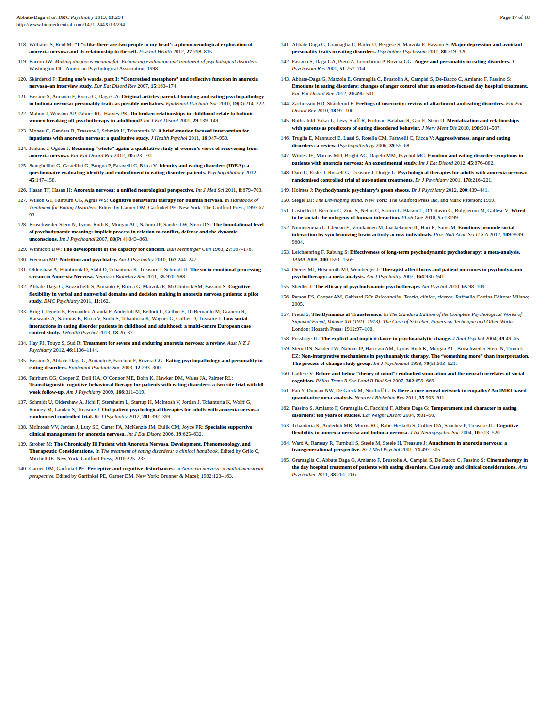Abbate-Daga et al. BMC Psychiatry 2013, 13:294
http://www.biomedcentral.com/1471-244X/13/294
Page 17 of 18
118. Williams S, Reid M: “It”s like there are two people in my head’: a phenomenological exploration of anorexia nervosa and its relationship to the self. Psychol Health 2012, 27:798–815.
119. Barron JW: Making diagnosis meaningful: Enhancing evaluation and treatment of psychological disorders. Washington DC: American Psychological Association; 1998.
120. Skårderud F: Eating one’s words, part I: “Concretised metaphors” and reflective function in anorexia nervosa–an interview study. Eur Eat Disord Rev 2007, 15:163–174.
121. Fassino S, Amianto F, Rocca G, Daga GA: Original articles parental bonding and eating psychopathology in bulimia nervosa: personality traits as possible mediators. Epidemiol Psichiatr Soc 2010, 19(3):214–222.
122. Mahon J, Winston AP, Palmer RL, Harvey PK: Do broken relationships in childhood relate to bulimic women breaking off psychotherapy in adulthood? Int J Eat Disord 2001, 29:139–149.
123. Money C, Genders R, Treasure J, Schmidt U, Tchanturia K: A brief emotion focused intervention for inpatients with anorexia nervosa: a qualitative study. J Health Psychol 2011, 16:947–958.
124. Jenkins J, Ogden J: Becoming “whole” again: a qualitative study of women’s views of recovering from anorexia nervosa. Eur Eat Disord Rev 2012, 20:e23–e31.
125. Stanghellini G, Castellini G, Brogna P, Faravelli C, Ricca V: Identity and eating disorders (IDEA): a questionnaire evaluating identity and embodiment in eating disorder patients. Psychopathology 2012, 45:147–158.
126. Hasan TF, Hasan H: Anorexia nervosa: a unified neurological perspective. Int J Med Sci 2011, 8:679–703.
127. Wilson GT, Fairburn CG, Agras WS: Cognitive behavioral therapy for bulimia nervosa. In Handbook of Treatment for Eating Disorders. Edited by Garner DM, Garfinkel PE. New York: The Guilford Press; 1997:67–93.
128. Bruschweiler-Stern N, Lyons-Ruth K, Morgan AC, Nahum JP, Sander LW, Stern DN: The foundational level of psychodynamic meaning: implicit process in relation to conflict, defense and the dynamic unconscious. Int J Psychoanal 2007, 88(Pt 4):843–860.
129. Winnicott DW: The development of the capacity for concern. Bull Menninger Clin 1963, 27:167–176.
130. Freeman MP: Nutrition and psychiatry. Am J Psychiatry 2010, 167:244–247.
131. Oldershaw A, Hambrook D, Stahl D, Tchanturia K, Treasure J, Schmidt U: The socio-emotional processing stream in Anorexia Nervosa. Neurosci Biobehav Rev 2011, 35:970–988.
132. Abbate-Daga G, Buzzichelli S, Amianto F, Rocca G, Marzola E, McClintock SM, Fassino S: Cognitive flexibility in verbal and nonverbal domains and decision making in anorexia nervosa patients: a pilot study. BMC Psychiatry 2011, 11:162.
133. Krug I, Penelo E, Fernandez-Aranda F, Anderluh M, Bellodi L, Cellini E, Di Bernardo M, Granero R, Karwautz A, Nacmias B, Ricca V, Sorbi S, Tchanturia K, Wagner G, Collier D, Treasure J: Low social interactions in eating disorder patients in childhood and adulthood: a multi-centre European case control study. J Health Psychol 2013, 18:26–37.
134. Hay PJ, Touyz S, Sud R: Treatment for severe and enduring anorexia nervosa: a review. Aust N Z J Psychiatry 2012, 46:1136–1144.
135. Fassino S, Abbate-Daga G, Amianto F, Facchini F, Rovera GG: Eating psychopathology and personality in eating disorders. Epidemiol Psichiatr Soc 2003, 12:293–300.
136. Fairburn CG, Cooper Z, Doll HA, O’Connor ME, Bohn K, Hawker DM, Wales JA, Palmer RL: Transdiagnostic cognitive-behavioral therapy for patients with eating disorders: a two-site trial with 60-week follow-up. Am J Psychiatry 2009, 166:311–319.
137. Schmidt U, Oldershaw A, Jichi F, Sternheim L, Startup H, McIntosh V, Jordan J, Tchanturia K, Wolff G, Rooney M, Landau S, Treasure J: Out-patient psychological therapies for adults with anorexia nervosa: randomised controlled trial. Br J Psychiatry 2012, 201:392–399.
138. McIntosh VV, Jordan J, Luty SE, Carter FA, McKenzie JM, Bulik CM, Joyce PR: Specialist supportive clinical management for anorexia nervosa. Int J Eat Disord 2006, 39:625–632.
139. Strober M: The Chronically Ill Patient with Anorexia Nervosa. Development, Phenomenology, and Therapeutic Considerations. In The treatment of eating disorders: a clinical handbook. Edited by Grilo C, Mitchell JE. New York: Guilford Press; 2010:225–233.
140. Garner DM, Garfinkel PE: Perceptive and cognitive disturbances. In Anorexia nervosa: a multidimensional perspective. Edited by Garfinkel PE, Garner DM. New York: Brunner & Mazel; 1982:123–163.
141. Abbate Daga G, Gramaglia C, Bailer U, Bergese S, Marzola E, Fassino S: Major depression and avoidant personality traits in eating disorders. Psychother Psychosom 2011, 80:319–320.
142. Fassino S, Daga GA, Pierò A, Leombruni P, Rovera GG: Anger and personality in eating disorders. J Psychosom Res 2001, 51:757–764.
143. Abbate-Daga G, Marzola E, Gramaglia C, Brustolin A, Campisi S, De-Bacco C, Amianto F, Fassino S: Emotions in eating disorders: changes of anger control after an emotion-focused day hospital treatment. Eur Eat Disord Rev 2012, 20:496–501.
144. Zachrisson HD, Skårderud F: Feelings of insecurity: review of attachment and eating disorders. Eur Eat Disord Rev 2010, 18:97–106.
145. Rothschild-Yakar L, Levy-Shiff R, Fridman-Balaban R, Gur E, Stein D: Mentalization and relationships with parents as predictors of eating disordered behavior. J Nerv Ment Dis 2010, 198:501–507.
146. Truglia E, Mannucci E, Lassi S, Rotella CM, Faravelli C, Ricca V: Aggressiveness, anger and eating disorders: a review. Psychopathology 2006, 39:55–68.
147. Wildes JE, Marcus MD, Bright AC, Dapelo MM, Psychol MC: Emotion and eating disorder symptoms in patients with anorexia nervosa: An experimental study. Int J Eat Disord 2012, 45:876–882.
148. Dare C, Eisler I, Russell G, Treasure J, Dodge L: Psychological therapies for adults with anorexia nervosa: randomised controlled trial of out-patient treatments. Br J Psychiatry 2001, 178:216–221.
149. Holmes J: Psychodynamic psychiatry’s green shoots. Br J Psychiatry 2012, 200:439–441.
150. Siegel DJ: The Developing Mind. New York: The Guilford Press Inc. and Mark Paterson; 1999.
151. Castiello U, Becchio C, Zoia S, Nelini C, Sartori L, Blason L, D’Ottavio G, Bulgheroni M, Gallese V: Wired to be social: the ontogeny of human interaction. PLoS One 2010, 5:e13199.
152. Nummenmaa L, Glerean E, Viinikainen M, Jääskeläinen IP, Hari R, Sams M: Emotions promote social interaction by synchronizing brain activity across individuals. Proc Natl Acad Sci U S A 2012, 109:9599–9604.
153. Leichsenring F, Rabung S: Effectiveness of long-term psychodynamic psychotherapy: a meta-analysis. JAMA 2008, 300:1551–1565.
154. Diener MJ, Hilsenroth MJ, Weinberger J: Therapist affect focus and patient outcomes in psychodynamic psychotherapy: a meta-analysis. Am J Psychiatry 2007, 164:936–941.
155. Shedler J: The efficacy of psychodynamic psychotherapy. Am Psychol 2010, 65:98–109.
156. Person ES, Cooper AM, Gabbard GO: Psicoanalisi. Teoria, clinica, ricerca. Raffaello Cortina Editore: Milano; 2005.
157. Freud S: The Dynamics of Transference. In The Standard Edition of the Complete Psychological Works of Sigmund Freud, Volume XII (1911–1913): The Case of Schreber, Papers on Technique and Other Works. London: Hogarth Press; 1912:97–108.
158. Fosshage JL: The explicit and implicit dance in psychoanalytic change. J Anal Psychol 2004, 49:49–65.
159. Stern DN, Sander LW, Nahum JP, Harrison AM, Lyons-Ruth K, Morgan AC, Bruschweiler-Stern N, Tronick EZ: Non-interpretive mechanisms in psychoanalytic therapy. The “something more” than interpretation. The process of change study group. Int J Psychoanal 1998, 79(5):903–921.
160. Gallese V: Before and below “theory of mind”: embodied simulation and the neural correlates of social cognition. Philos Trans R Soc Lond B Biol Sci 2007, 362:659–669.
161. Fan Y, Duncan NW, De Greck M, Northoff G: Is there a core neural network in empathy? An fMRI based quantitative meta-analysis. Neurosci Biobehav Rev 2011, 35:903–911.
162. Fassino S, Amianto F, Gramaglia C, Facchini F, Abbate Daga G: Temperament and character in eating disorders: ten years of studies. Eat Weight Disord 2004, 9:81–90.
163. Tchanturia K, Anderluh MB, Morris RG, Rabe-Hesketh S, Collier DA, Sanchez P, Treasure JL: Cognitive flexibility in anorexia nervosa and bulimia nervosa. J Int Neuropsychol Soc 2004, 10:513–520.
164. Ward A, Ramsay R, Turnbull S, Steele M, Steele H, Treasure J: Attachment in anorexia nervosa: a transgenerational perspective. Br J Med Psychol 2001, 74:497–505.
165. Gramaglia C, Abbate Daga G, Amianto F, Brustolin A, Campisi S, De Bacco C, Fassino S: Cinematherapy in the day hospital treatment of patients with eating disorders. Case study and clinical considerations. Arts Psychother 2011, 38:261–266.